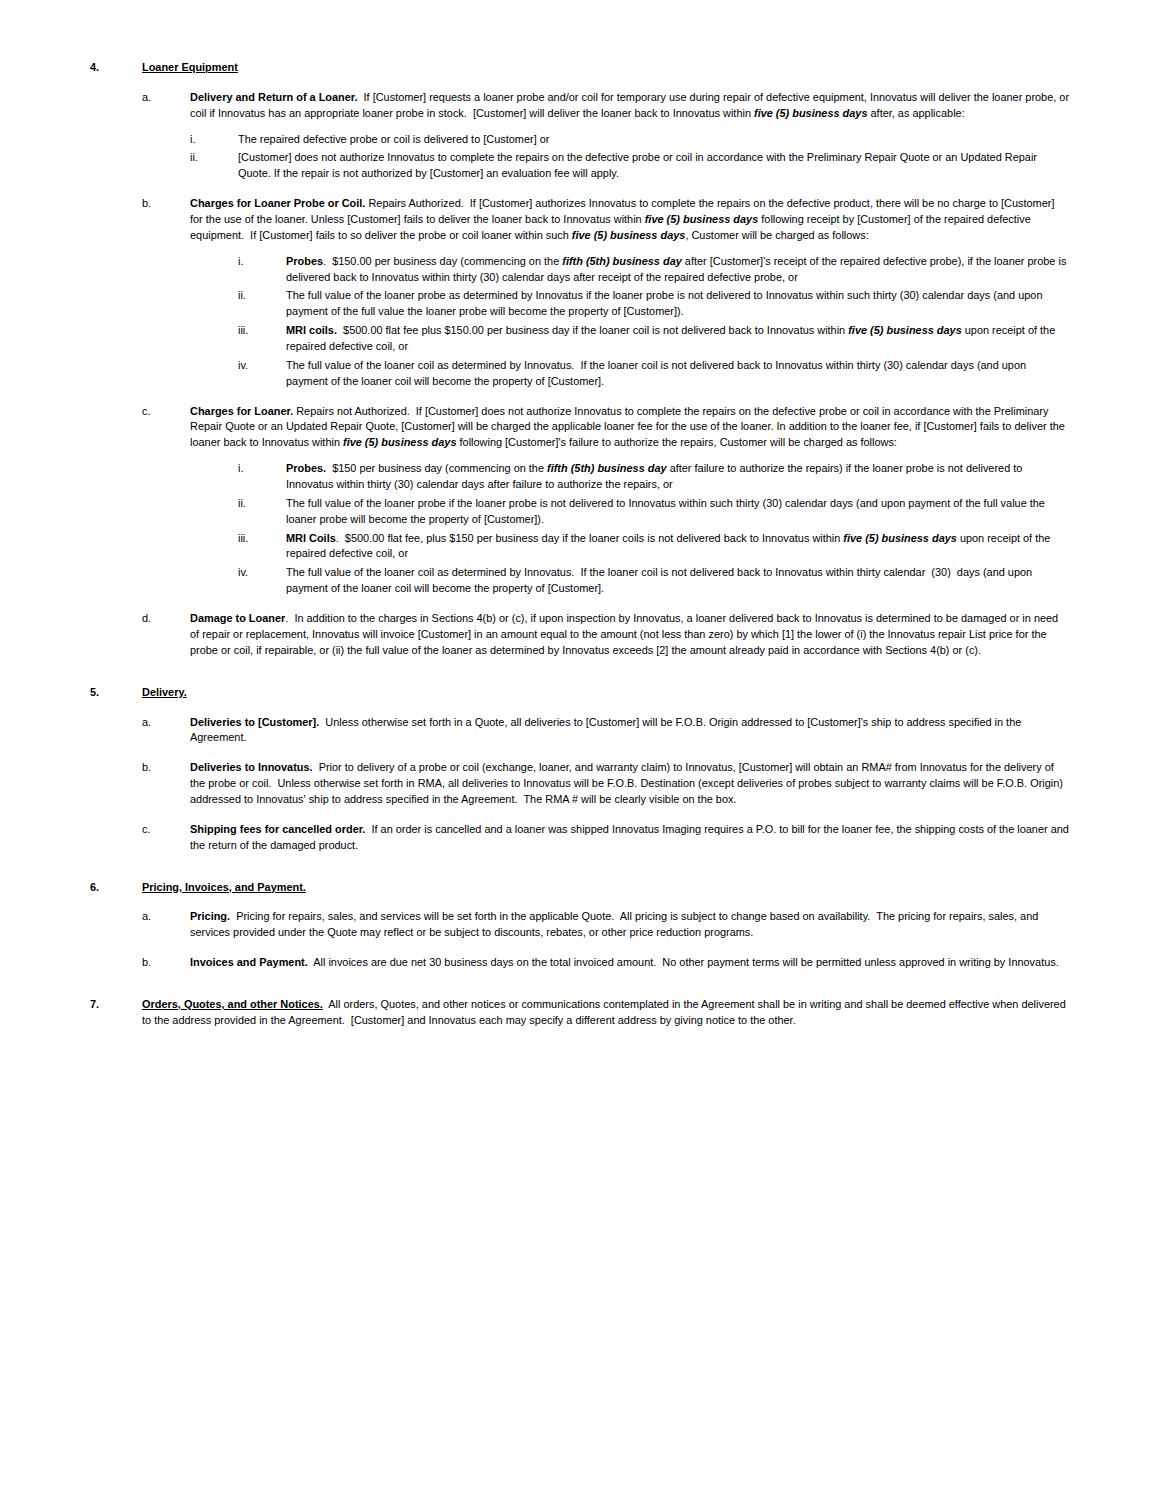Loaner Equipment
Delivery and Return of a Loaner. If [Customer] requests a loaner probe and/or coil for temporary use during repair of defective equipment, Innovatus will deliver the loaner probe, or coil if Innovatus has an appropriate loaner probe in stock. [Customer] will deliver the loaner back to Innovatus within five (5) business days after, as applicable:
The repaired defective probe or coil is delivered to [Customer] or
[Customer] does not authorize Innovatus to complete the repairs on the defective probe or coil in accordance with the Preliminary Repair Quote or an Updated Repair Quote. If the repair is not authorized by [Customer] an evaluation fee will apply.
Charges for Loaner Probe or Coil. Repairs Authorized. If [Customer] authorizes Innovatus to complete the repairs on the defective product, there will be no charge to [Customer] for the use of the loaner. Unless [Customer] fails to deliver the loaner back to Innovatus within five (5) business days following receipt by [Customer] of the repaired defective equipment. If [Customer] fails to so deliver the probe or coil loaner within such five (5) business days, Customer will be charged as follows:
Probes. $150.00 per business day (commencing on the fifth (5th) business day after [Customer]'s receipt of the repaired defective probe), if the loaner probe is delivered back to Innovatus within thirty (30) calendar days after receipt of the repaired defective probe, or
The full value of the loaner probe as determined by Innovatus if the loaner probe is not delivered to Innovatus within such thirty (30) calendar days (and upon payment of the full value the loaner probe will become the property of [Customer]).
MRI coils. $500.00 flat fee plus $150.00 per business day if the loaner coil is not delivered back to Innovatus within five (5) business days upon receipt of the repaired defective coil, or
The full value of the loaner coil as determined by Innovatus. If the loaner coil is not delivered back to Innovatus within thirty (30) calendar days (and upon payment of the loaner coil will become the property of [Customer].
Charges for Loaner. Repairs not Authorized. If [Customer] does not authorize Innovatus to complete the repairs on the defective probe or coil in accordance with the Preliminary Repair Quote or an Updated Repair Quote, [Customer] will be charged the applicable loaner fee for the use of the loaner. In addition to the loaner fee, if [Customer] fails to deliver the loaner back to Innovatus within five (5) business days following [Customer]'s failure to authorize the repairs, Customer will be charged as follows:
Probes. $150 per business day (commencing on the fifth (5th) business day after failure to authorize the repairs) if the loaner probe is not delivered to Innovatus within thirty (30) calendar days after failure to authorize the repairs, or
The full value of the loaner probe if the loaner probe is not delivered to Innovatus within such thirty (30) calendar days (and upon payment of the full value the loaner probe will become the property of [Customer]).
MRI Coils. $500.00 flat fee, plus $150 per business day if the loaner coils is not delivered back to Innovatus within five (5) business days upon receipt of the repaired defective coil, or
The full value of the loaner coil as determined by Innovatus. If the loaner coil is not delivered back to Innovatus within thirty calendar (30) days (and upon payment of the loaner coil will become the property of [Customer].
Damage to Loaner. In addition to the charges in Sections 4(b) or (c), if upon inspection by Innovatus, a loaner delivered back to Innovatus is determined to be damaged or in need of repair or replacement, Innovatus will invoice [Customer] in an amount equal to the amount (not less than zero) by which [1] the lower of (i) the Innovatus repair List price for the probe or coil, if repairable, or (ii) the full value of the loaner as determined by Innovatus exceeds [2] the amount already paid in accordance with Sections 4(b) or (c).
Delivery.
Deliveries to [Customer]. Unless otherwise set forth in a Quote, all deliveries to [Customer] will be F.O.B. Origin addressed to [Customer]'s ship to address specified in the Agreement.
Deliveries to Innovatus. Prior to delivery of a probe or coil (exchange, loaner, and warranty claim) to Innovatus, [Customer] will obtain an RMA# from Innovatus for the delivery of the probe or coil. Unless otherwise set forth in RMA, all deliveries to Innovatus will be F.O.B. Destination (except deliveries of probes subject to warranty claims will be F.O.B. Origin) addressed to Innovatus' ship to address specified in the Agreement. The RMA # will be clearly visible on the box.
Shipping fees for cancelled order. If an order is cancelled and a loaner was shipped Innovatus Imaging requires a P.O. to bill for the loaner fee, the shipping costs of the loaner and the return of the damaged product.
Pricing, Invoices, and Payment.
Pricing. Pricing for repairs, sales, and services will be set forth in the applicable Quote. All pricing is subject to change based on availability. The pricing for repairs, sales, and services provided under the Quote may reflect or be subject to discounts, rebates, or other price reduction programs.
Invoices and Payment. All invoices are due net 30 business days on the total invoiced amount. No other payment terms will be permitted unless approved in writing by Innovatus.
Orders, Quotes, and other Notices. All orders, Quotes, and other notices or communications contemplated in the Agreement shall be in writing and shall be deemed effective when delivered to the address provided in the Agreement. [Customer] and Innovatus each may specify a different address by giving notice to the other.